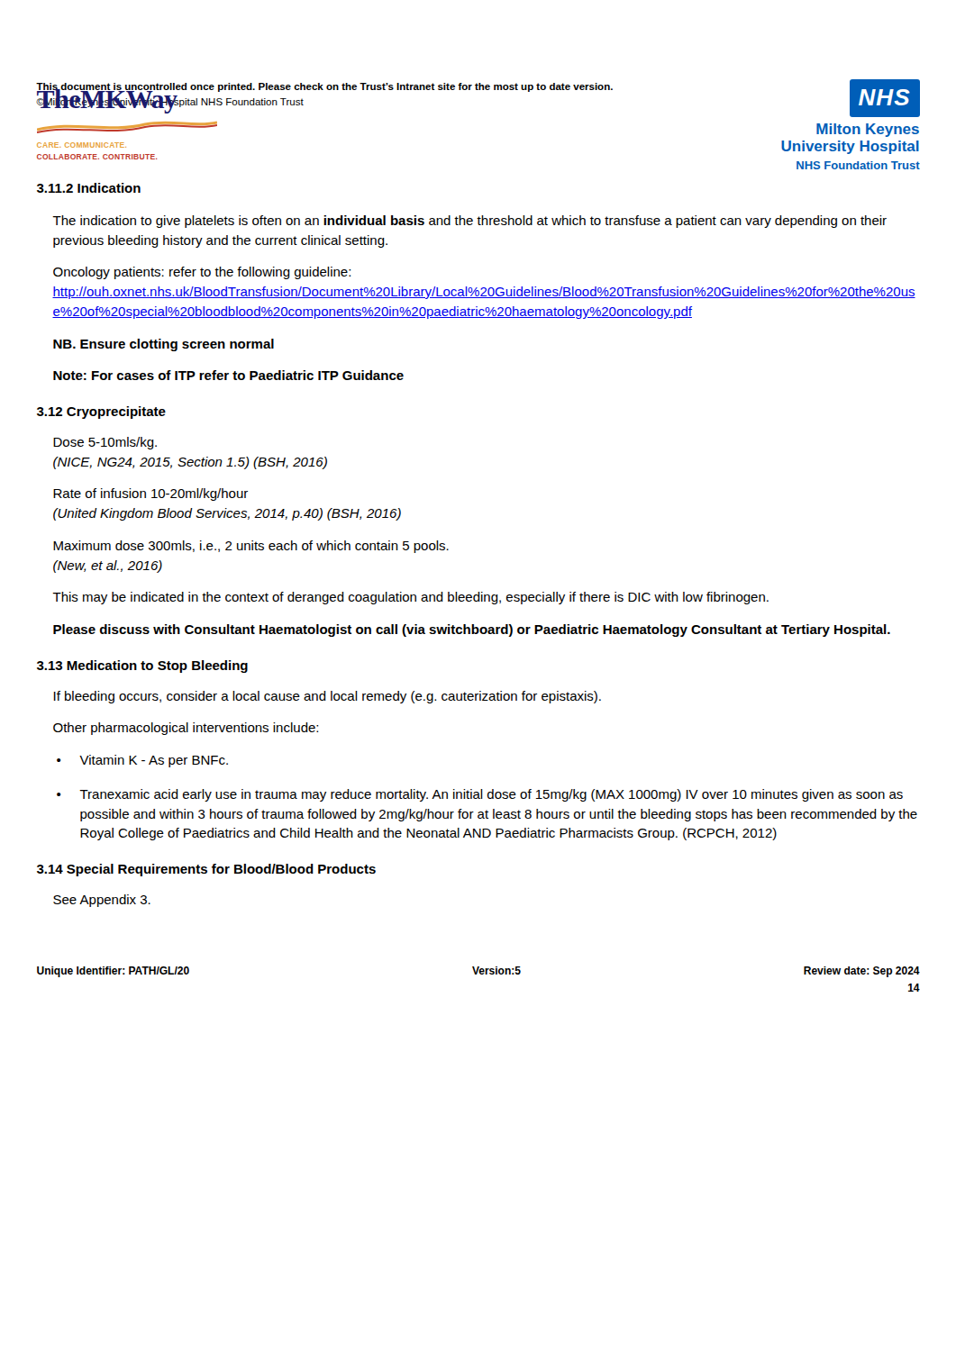The MK Way
CARE. COMMUNICATE.
COLLABORATE. CONTRIBUTE.
NHS
Milton Keynes
University Hospital
NHS Foundation Trust
This document is uncontrolled once printed. Please check on the Trust’s Intranet site for the most up to date version.
©Milton Keynes University Hospital NHS Foundation Trust
3.11.2 Indication
The indication to give platelets is often on an individual basis and the threshold at which to transfuse a patient can vary depending on their previous bleeding history and the current clinical setting.
Oncology patients: refer to the following guideline:
http://ouh.oxnet.nhs.uk/BloodTransfusion/Document%20Library/Local%20Guidelines/Blood%20Transfusion%20Guidelines%20for%20the%20use%20of%20special%20bloodblood%20components%20in%20paediatric%20haematology%20oncology.pdf
NB. Ensure clotting screen normal
Note: For cases of ITP refer to Paediatric ITP Guidance
3.12 Cryoprecipitate
Dose 5-10mls/kg.
(NICE, NG24, 2015, Section 1.5) (BSH, 2016)
Rate of infusion 10-20ml/kg/hour
(United Kingdom Blood Services, 2014, p.40) (BSH, 2016)
Maximum dose 300mls, i.e., 2 units each of which contain 5 pools.
(New, et al., 2016)
This may be indicated in the context of deranged coagulation and bleeding, especially if there is DIC with low fibrinogen.
Please discuss with Consultant Haematologist on call (via switchboard) or Paediatric Haematology Consultant at Tertiary Hospital.
3.13 Medication to Stop Bleeding
If bleeding occurs, consider a local cause and local remedy (e.g. cauterization for epistaxis).
Other pharmacological interventions include:
Vitamin K - As per BNFc.
Tranexamic acid early use in trauma may reduce mortality. An initial dose of 15mg/kg (MAX 1000mg) IV over 10 minutes given as soon as possible and within 3 hours of trauma followed by 2mg/kg/hour for at least 8 hours or until the bleeding stops has been recommended by the Royal College of Paediatrics and Child Health and the Neonatal AND Paediatric Pharmacists Group. (RCPCH, 2012)
3.14 Special Requirements for Blood/Blood Products
See Appendix 3.
Unique Identifier: PATH/GL/20
Version:5
Review date: Sep 2024
14